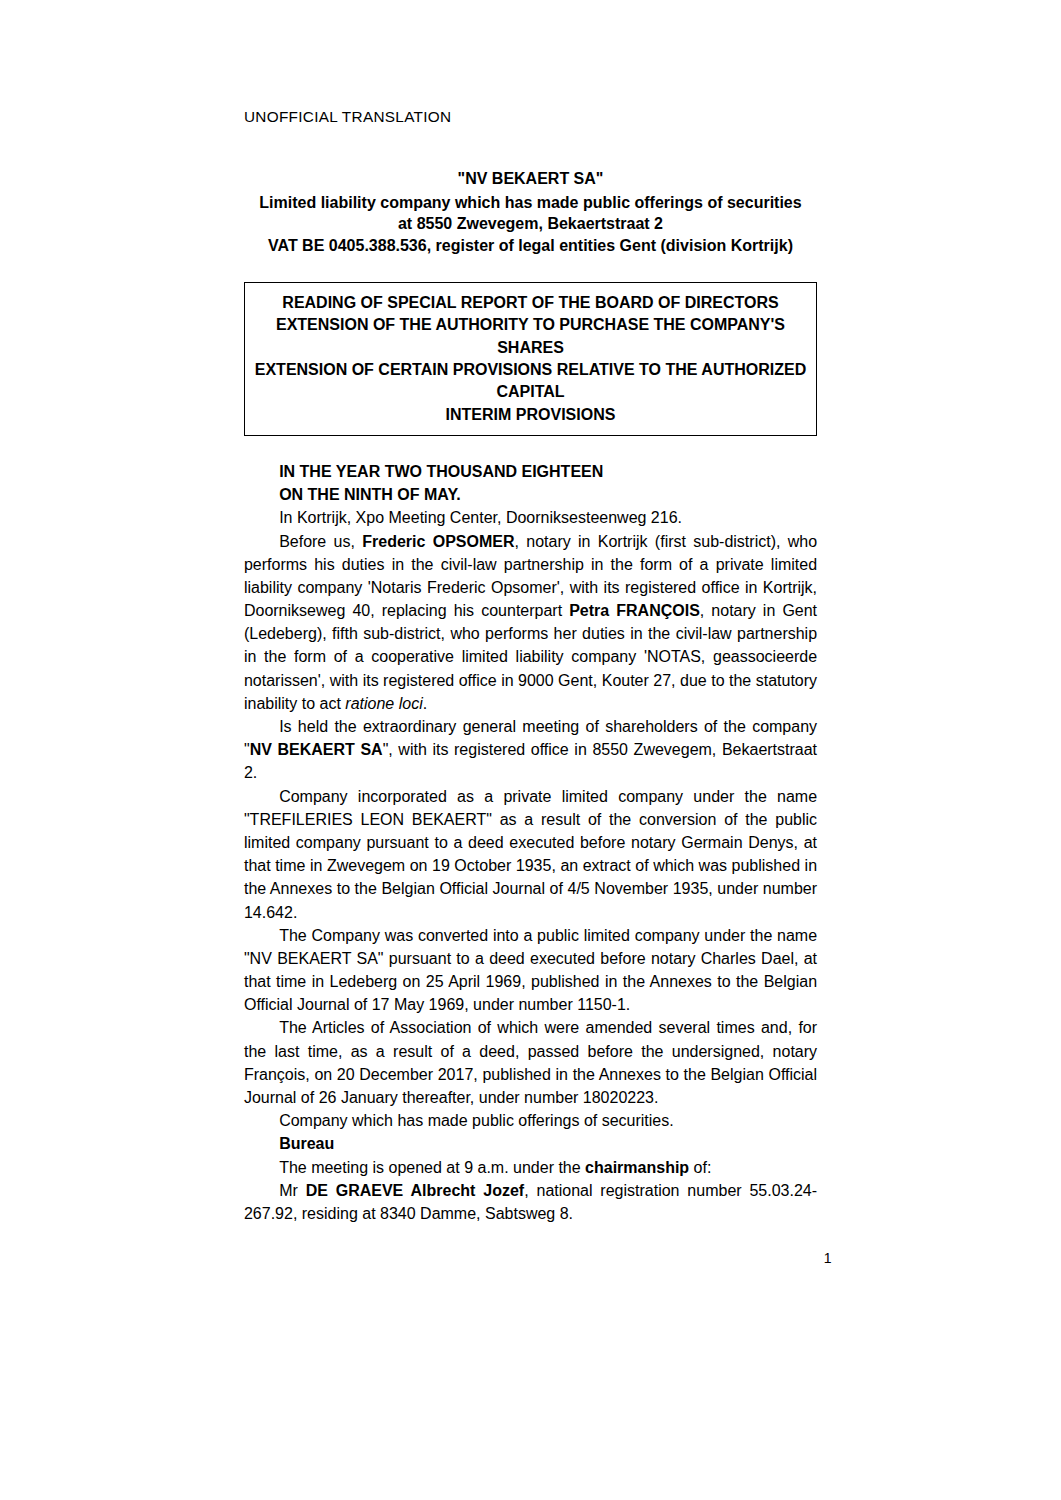UNOFFICIAL TRANSLATION
"NV BEKAERT SA"
Limited liability company which has made public offerings of securities
at 8550 Zwevegem, Bekaertstraat 2
VAT BE 0405.388.536, register of legal entities Gent (division Kortrijk)
READING OF SPECIAL REPORT OF THE BOARD OF DIRECTORS
EXTENSION OF THE AUTHORITY TO PURCHASE THE COMPANY'S SHARES
EXTENSION OF CERTAIN PROVISIONS RELATIVE TO THE AUTHORIZED CAPITAL
INTERIM PROVISIONS
IN THE YEAR TWO THOUSAND EIGHTEEN
ON THE NINTH OF MAY.
In Kortrijk, Xpo Meeting Center, Doorniksesteenweg 216.
Before us, Frederic OPSOMER, notary in Kortrijk (first sub-district), who performs his duties in the civil-law partnership in the form of a private limited liability company 'Notaris Frederic Opsomer', with its registered office in Kortrijk, Doornikseweg 40, replacing his counterpart Petra FRANÇOIS, notary in Gent (Ledeberg), fifth sub-district, who performs her duties in the civil-law partnership in the form of a cooperative limited liability company 'NOTAS, geassocieerde notarissen', with its registered office in 9000 Gent, Kouter 27, due to the statutory inability to act ratione loci.
Is held the extraordinary general meeting of shareholders of the company "NV BEKAERT SA", with its registered office in 8550 Zwevegem, Bekaertstraat 2.
Company incorporated as a private limited company under the name "TREFILERIES LEON BEKAERT" as a result of the conversion of the public limited company pursuant to a deed executed before notary Germain Denys, at that time in Zwevegem on 19 October 1935, an extract of which was published in the Annexes to the Belgian Official Journal of 4/5 November 1935, under number 14.642.
The Company was converted into a public limited company under the name "NV BEKAERT SA" pursuant to a deed executed before notary Charles Dael, at that time in Ledeberg on 25 April 1969, published in the Annexes to the Belgian Official Journal of 17 May 1969, under number 1150-1.
The Articles of Association of which were amended several times and, for the last time, as a result of a deed, passed before the undersigned, notary François, on 20 December 2017, published in the Annexes to the Belgian Official Journal of 26 January thereafter, under number 18020223.
Company which has made public offerings of securities.
Bureau
The meeting is opened at 9 a.m. under the chairmanship of:
Mr DE GRAEVE Albrecht Jozef, national registration number 55.03.24-267.92, residing at 8340 Damme, Sabtsweg 8.
1